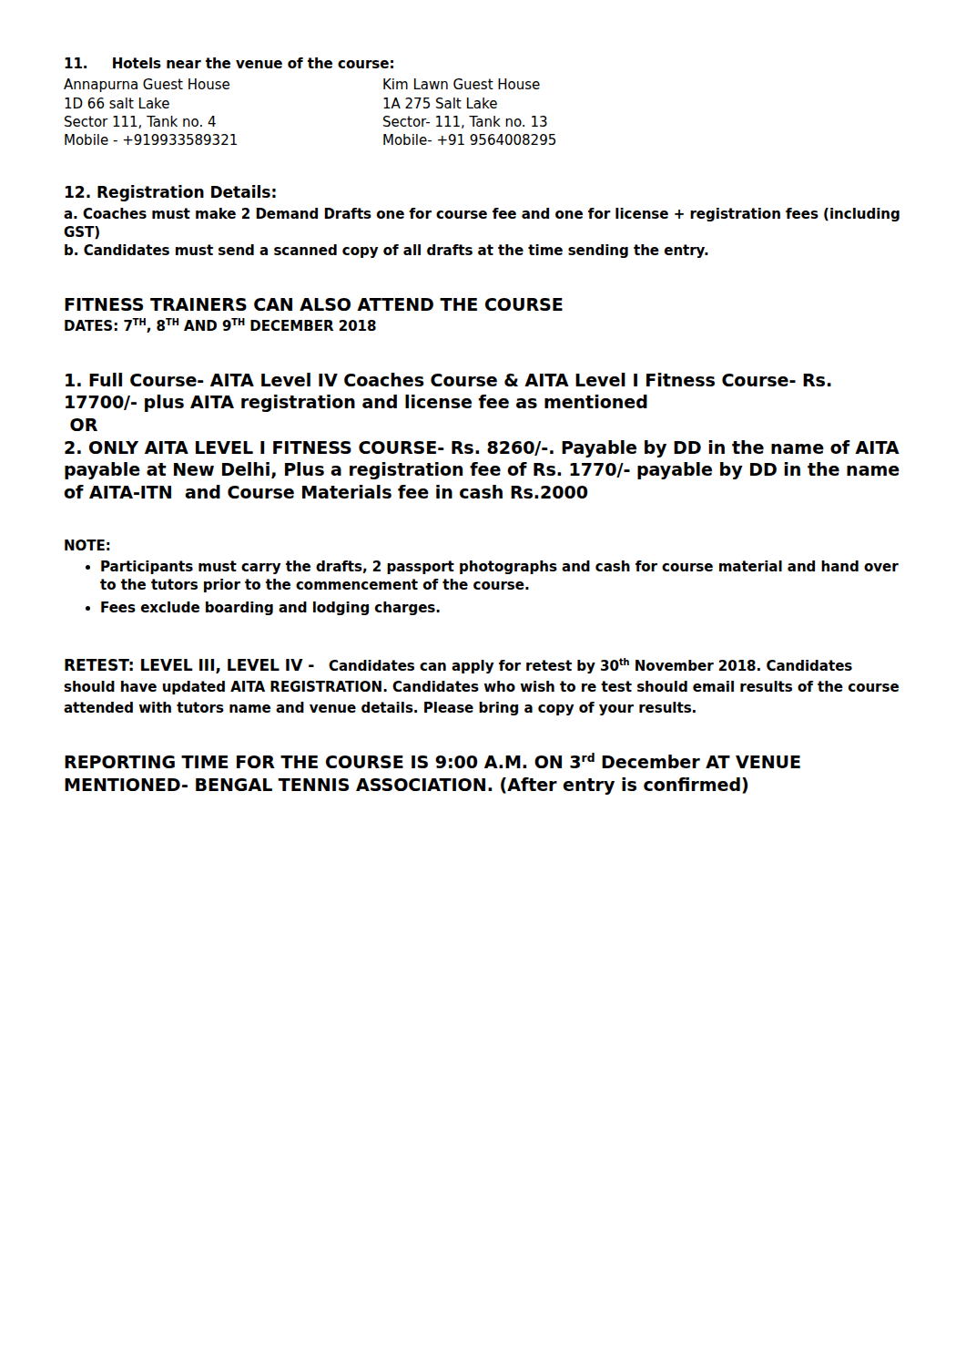11. Hotels near the venue of the course:
| Annapurna Guest House | Kim Lawn Guest House |
| 1D 66 salt Lake | 1A 275 Salt Lake |
| Sector 111, Tank no. 4 | Sector- 111, Tank no. 13 |
| Mobile - +919933589321 | Mobile- +91 9564008295 |
12. Registration Details:
a. Coaches must make 2 Demand Drafts one for course fee and one for license + registration fees (including GST)
b. Candidates must send a scanned copy of all drafts at the time sending the entry.
FITNESS TRAINERS CAN ALSO ATTEND THE COURSE
DATES: 7TH, 8TH AND 9TH DECEMBER 2018
1. Full Course- AITA Level IV Coaches Course & AITA Level I Fitness Course- Rs. 17700/- plus AITA registration and license fee as mentioned
OR
2. ONLY AITA LEVEL I FITNESS COURSE- Rs. 8260/-. Payable by DD in the name of AITA payable at New Delhi, Plus a registration fee of Rs. 1770/- payable by DD in the name of AITA-ITN and Course Materials fee in cash Rs.2000
NOTE:
Participants must carry the drafts, 2 passport photographs and cash for course material and hand over to the tutors prior to the commencement of the course.
Fees exclude boarding and lodging charges.
RETEST: LEVEL III, LEVEL IV - Candidates can apply for retest by 30th November 2018. Candidates should have updated AITA REGISTRATION. Candidates who wish to re test should email results of the course attended with tutors name and venue details. Please bring a copy of your results.
REPORTING TIME FOR THE COURSE IS 9:00 A.M. ON 3rd December AT VENUE MENTIONED- BENGAL TENNIS ASSOCIATION. (After entry is confirmed)